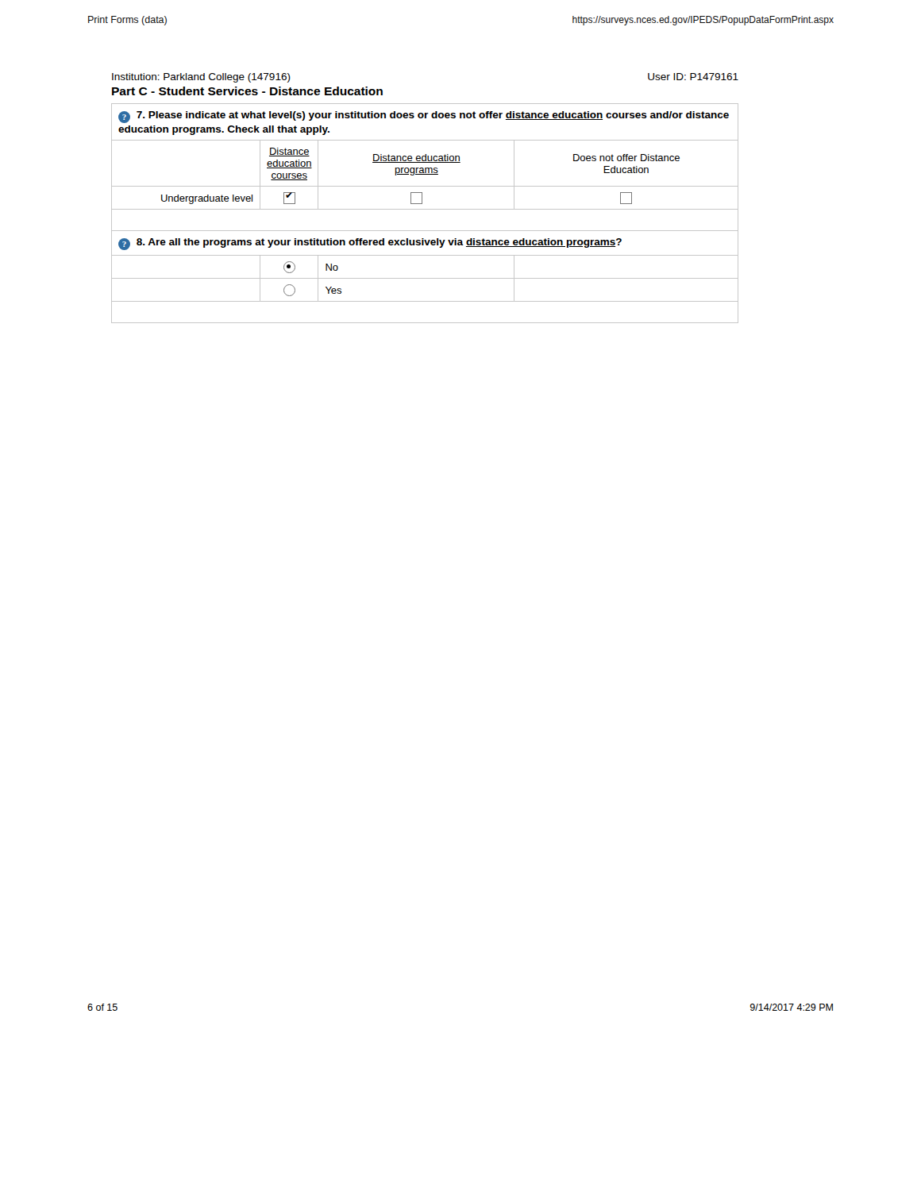Print Forms (data)
https://surveys.nces.ed.gov/IPEDS/PopupDataFormPrint.aspx
Institution: Parkland College (147916)
User ID: P1479161
Part C - Student Services - Distance Education
| ? 7. Please indicate at what level(s) your institution does or does not offer distance education courses and/or distance education programs. Check all that apply. |
| | Distance education courses | Distance education programs | Does not offer Distance Education |
| Undergraduate level | | | |
| ? 8. Are all the programs at your institution offered exclusively via distance education programs ? |
| | | No | |
| | | Yes | |
6 of 15
9/14/2017 4:29 PM